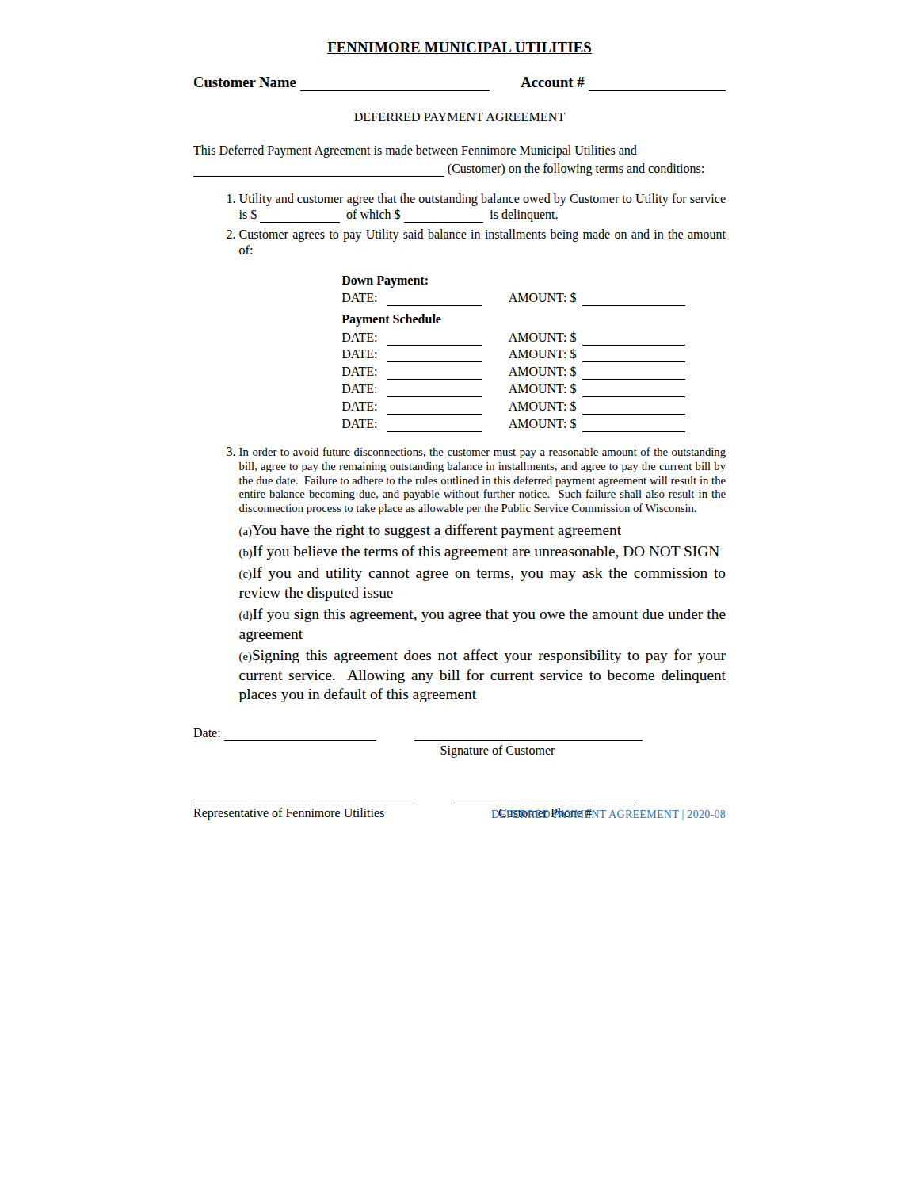FENNIMORE MUNICIPAL UTILITIES
Customer Name Account #
DEFERRED PAYMENT AGREEMENT
This Deferred Payment Agreement is made between Fennimore Municipal Utilities and
(Customer) on the following terms and conditions:
Utility and customer agree that the outstanding balance owed by Customer to Utility for service is $ of which $ is delinquent.
Customer agrees to pay Utility said balance in installments being made on and in the amount of:
Down Payment:
| DATE: | | AMOUNT: $ | |
Payment Schedule
| DATE: | | AMOUNT: $ | |
| DATE: | | AMOUNT: $ | |
| DATE: | | AMOUNT: $ | |
| DATE: | | AMOUNT: $ | |
| DATE: | | AMOUNT: $ | |
| DATE: | | AMOUNT: $ | |
In order to avoid future disconnections, the customer must pay a reasonable amount of the outstanding bill, agree to pay the remaining outstanding balance in installments, and agree to pay the current bill by the due date. Failure to adhere to the rules outlined in this deferred payment agreement will result in the entire balance becoming due, and payable without further notice. Such failure shall also result in the disconnection process to take place as allowable per the Public Service Commission of Wisconsin.
(a) You have the right to suggest a different payment agreement
(b) If you believe the terms of this agreement are unreasonable, DO NOT SIGN
(c) If you and utility cannot agree on terms, you may ask the commission to review the disputed issue
(d) If you sign this agreement, you agree that you owe the amount due under the agreement
(e) Signing this agreement does not affect your responsibility to pay for your current service. Allowing any bill for current service to become delinquent places you in default of this agreement
Date:
Signature of Customer
Representative of Fennimore Utilities Customer Phone #
DEFERRED PAYMENT AGREEMENT | 2020-08